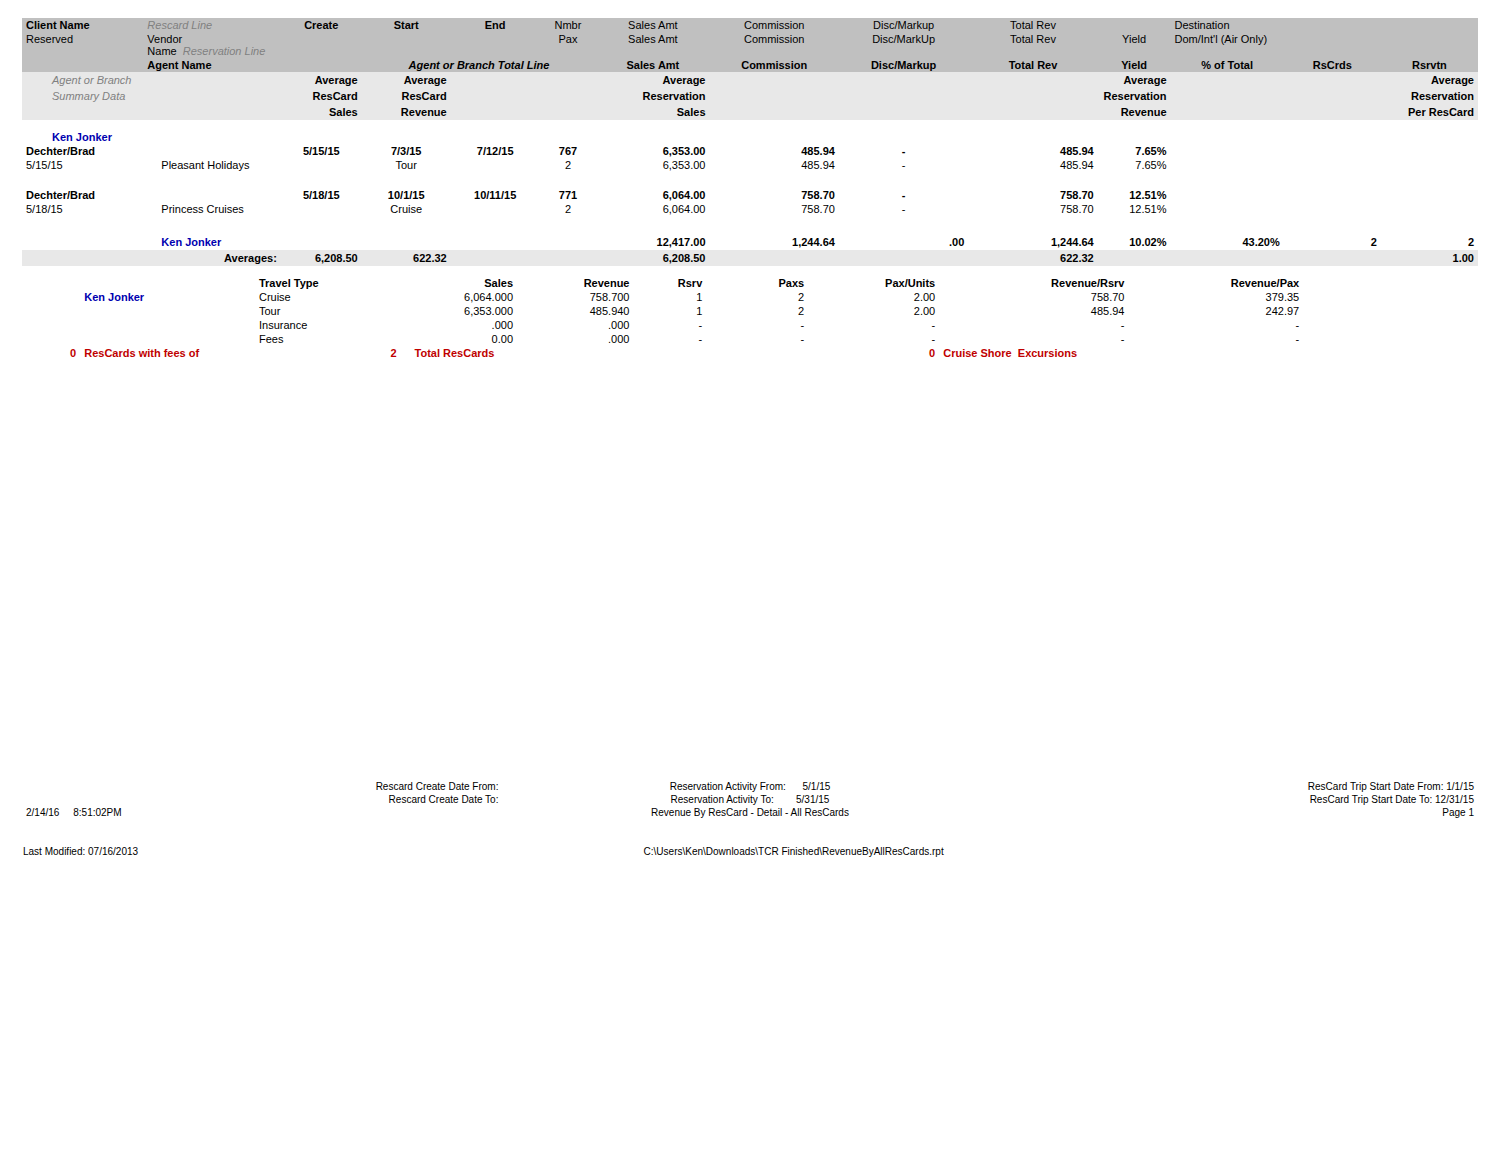| Client Name | Rescard Line | Create | Start | End | Nmbr | Sales Amt | Commission | Disc/Markup | Total Rev | | Destination | |
| Reserved | Vendor Name Reservation Line | | | | Pax | Sales Amt | Commission | Disc/MarkUp | Total Rev | Yield | Dom/Int'l (Air Only) | |
| | Agent Name | | Agent or Branch Total Line | Sales Amt | Commission | Disc/Markup | Total Rev | Yield | % of Total | RsCrds | Rsrvtn |
| Agent or Branch | Average | Average | | Average | | | Average | | Average |
| Summary Data | ResCard | ResCard | | Reservation | | | Reservation | | Reservation |
| | Sales | Revenue | | Sales | | | Revenue | | Per ResCard |
| Ken Jonker | |
| Dechter/Brad | | 5/15/15 | 7/3/15 | 7/12/15 | 767 | 6,353.00 | 485.94 | - | 485.94 | 7.65% | | | |
| 5/15/15 | Pleasant Holidays | | Tour | | 2 | 6,353.00 | 485.94 | - | 485.94 | 7.65% | | | |
| Dechter/Brad | | 5/18/15 | 10/1/15 | 10/11/15 | 771 | 6,064.00 | 758.70 | - | 758.70 | 12.51% | | | |
| 5/18/15 | Princess Cruises | | Cruise | | 2 | 6,064.00 | 758.70 | - | 758.70 | 12.51% | | | |
| | Ken Jonker | | | | | 12,417.00 | 1,244.64 | .00 | 1,244.64 | 10.02% | 43.20% | 2 | 2 |
| | Averages: | 6,208.50 | 622.32 | | | 6,208.50 | | | 622.32 | | | | 1.00 |
| | | Travel Type | Sales | Revenue | Rsrv | Paxs | Pax/Units | Revenue/Rsrv | Revenue/Pax | |
| | Ken Jonker | Cruise | 6,064.000 | 758.700 | 1 | 2 | 2.00 | 758.70 | 379.35 | |
| | | Tour | 6,353.000 | 485.940 | 1 | 2 | 2.00 | 485.94 | 242.97 | |
| | | Insurance | .000 | .000 | - | - | - | - | - | |
| | | Fees | 0.00 | .000 | - | - | - | - | - | |
| 0 | ResCards with fees of | 2 | Total ResCards | | | | 0 | Cruise Shore Excursions | | |
| Rescard Create Date From: | Reservation Activity From: 5/1/15 | ResCard Trip Start Date From: 1/1/15 |
| Rescard Create Date To: | Reservation Activity To: 5/31/15 | ResCard Trip Start Date To: 12/31/15 |
| 2/14/16 8:51:02PM | Revenue By ResCard - Detail - All ResCards | Page 1 |
| Last Modified: 07/16/2013 | C:\Users\Ken\Downloads\TCR Finished\RevenueByAllResCards.rpt | |